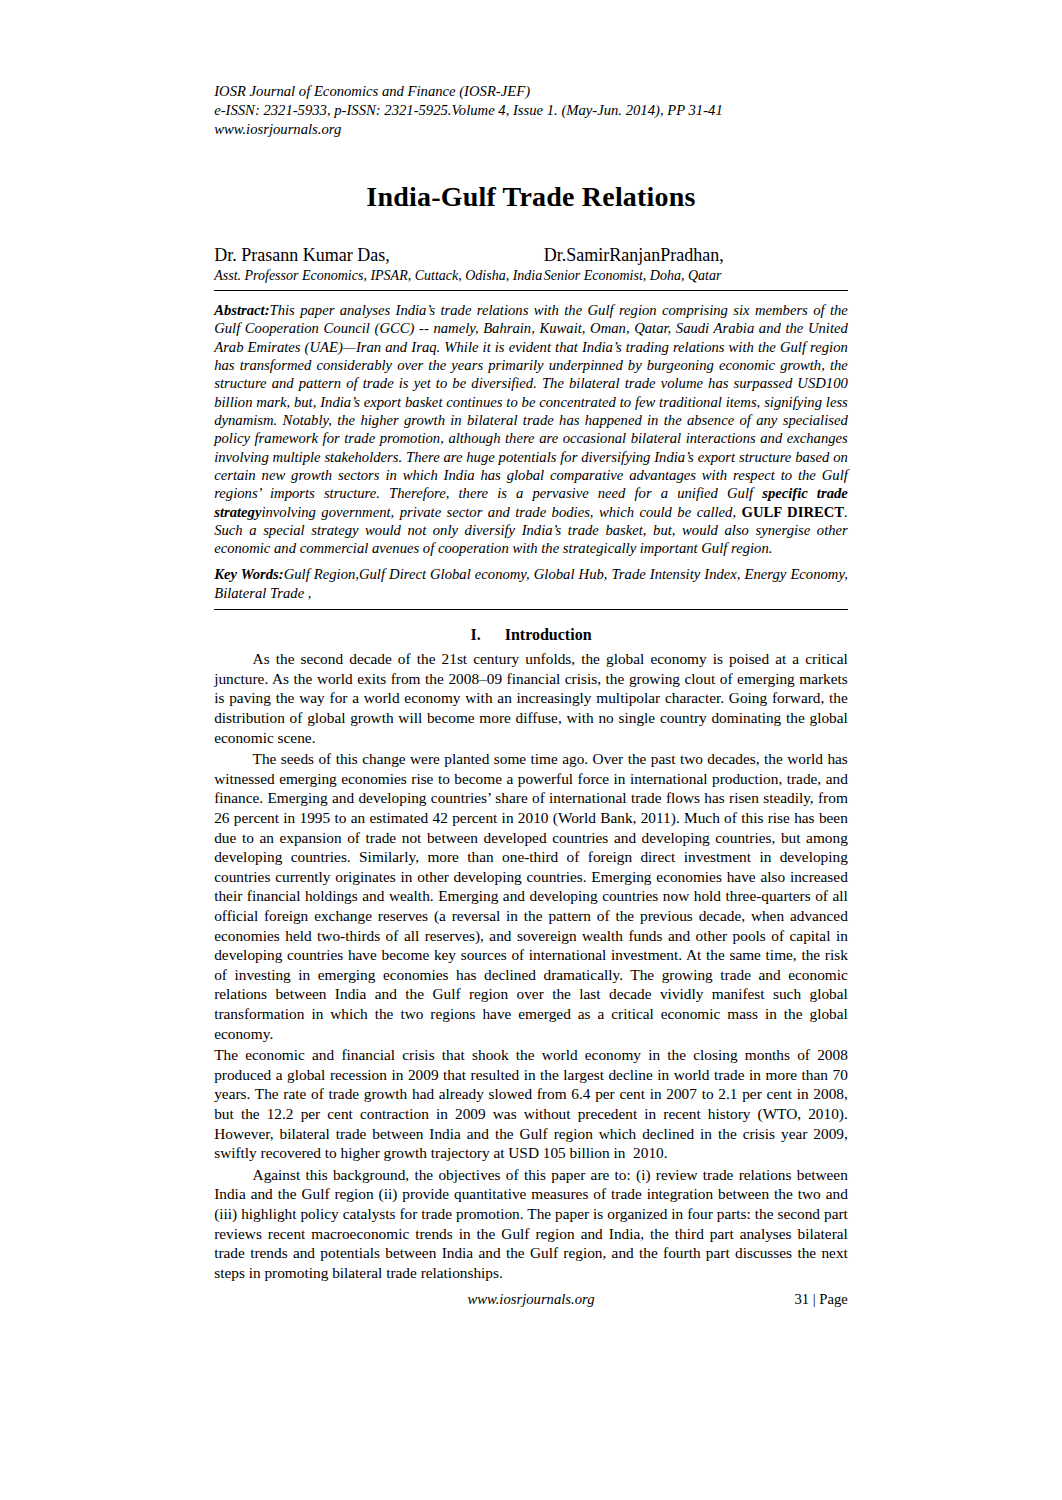IOSR Journal of Economics and Finance (IOSR-JEF)
e-ISSN: 2321-5933, p-ISSN: 2321-5925.Volume 4, Issue 1. (May-Jun. 2014), PP 31-41
www.iosrjournals.org
India-Gulf Trade Relations
| Dr. Prasann Kumar Das, Asst. Professor Economics, IPSAR, Cuttack, Odisha, India | Dr.SamirRanjanPradhan, Senior Economist, Doha, Qatar |
Abstract: This paper analyses India’s trade relations with the Gulf region comprising six members of the Gulf Cooperation Council (GCC) -- namely, Bahrain, Kuwait, Oman, Qatar, Saudi Arabia and the United Arab Emirates (UAE)—Iran and Iraq. While it is evident that India’s trading relations with the Gulf region has transformed considerably over the years primarily underpinned by burgeoning economic growth, the structure and pattern of trade is yet to be diversified. The bilateral trade volume has surpassed USD100 billion mark, but, India’s export basket continues to be concentrated to few traditional items, signifying less dynamism. Notably, the higher growth in bilateral trade has happened in the absence of any specialised policy framework for trade promotion, although there are occasional bilateral interactions and exchanges involving multiple stakeholders. There are huge potentials for diversifying India’s export structure based on certain new growth sectors in which India has global comparative advantages with respect to the Gulf regions’ imports structure. Therefore, there is a pervasive need for a unified Gulf specific trade strategyinvolving government, private sector and trade bodies, which could be called, GULF DIRECT. Such a special strategy would not only diversify India’s trade basket, but, would also synergise other economic and commercial avenues of cooperation with the strategically important Gulf region.
Key Words: Gulf Region,Gulf Direct Global economy, Global Hub, Trade Intensity Index, Energy Economy, Bilateral Trade ,
I. Introduction
As the second decade of the 21st century unfolds, the global economy is poised at a critical juncture. As the world exits from the 2008–09 financial crisis, the growing clout of emerging markets is paving the way for a world economy with an increasingly multipolar character. Going forward, the distribution of global growth will become more diffuse, with no single country dominating the global economic scene.
The seeds of this change were planted some time ago. Over the past two decades, the world has witnessed emerging economies rise to become a powerful force in international production, trade, and finance. Emerging and developing countries’ share of international trade flows has risen steadily, from 26 percent in 1995 to an estimated 42 percent in 2010 (World Bank, 2011). Much of this rise has been due to an expansion of trade not between developed countries and developing countries, but among developing countries. Similarly, more than one-third of foreign direct investment in developing countries currently originates in other developing countries. Emerging economies have also increased their financial holdings and wealth. Emerging and developing countries now hold three-quarters of all official foreign exchange reserves (a reversal in the pattern of the previous decade, when advanced economies held two-thirds of all reserves), and sovereign wealth funds and other pools of capital in developing countries have become key sources of international investment. At the same time, the risk of investing in emerging economies has declined dramatically. The growing trade and economic relations between India and the Gulf region over the last decade vividly manifest such global transformation in which the two regions have emerged as a critical economic mass in the global economy.
The economic and financial crisis that shook the world economy in the closing months of 2008 produced a global recession in 2009 that resulted in the largest decline in world trade in more than 70 years. The rate of trade growth had already slowed from 6.4 per cent in 2007 to 2.1 per cent in 2008, but the 12.2 per cent contraction in 2009 was without precedent in recent history (WTO, 2010). However, bilateral trade between India and the Gulf region which declined in the crisis year 2009, swiftly recovered to higher growth trajectory at USD 105 billion in 2010.
Against this background, the objectives of this paper are to: (i) review trade relations between India and the Gulf region (ii) provide quantitative measures of trade integration between the two and (iii) highlight policy catalysts for trade promotion. The paper is organized in four parts: the second part reviews recent macroeconomic trends in the Gulf region and India, the third part analyses bilateral trade trends and potentials between India and the Gulf region, and the fourth part discusses the next steps in promoting bilateral trade relationships.
www.iosrjournals.org 31 | Page